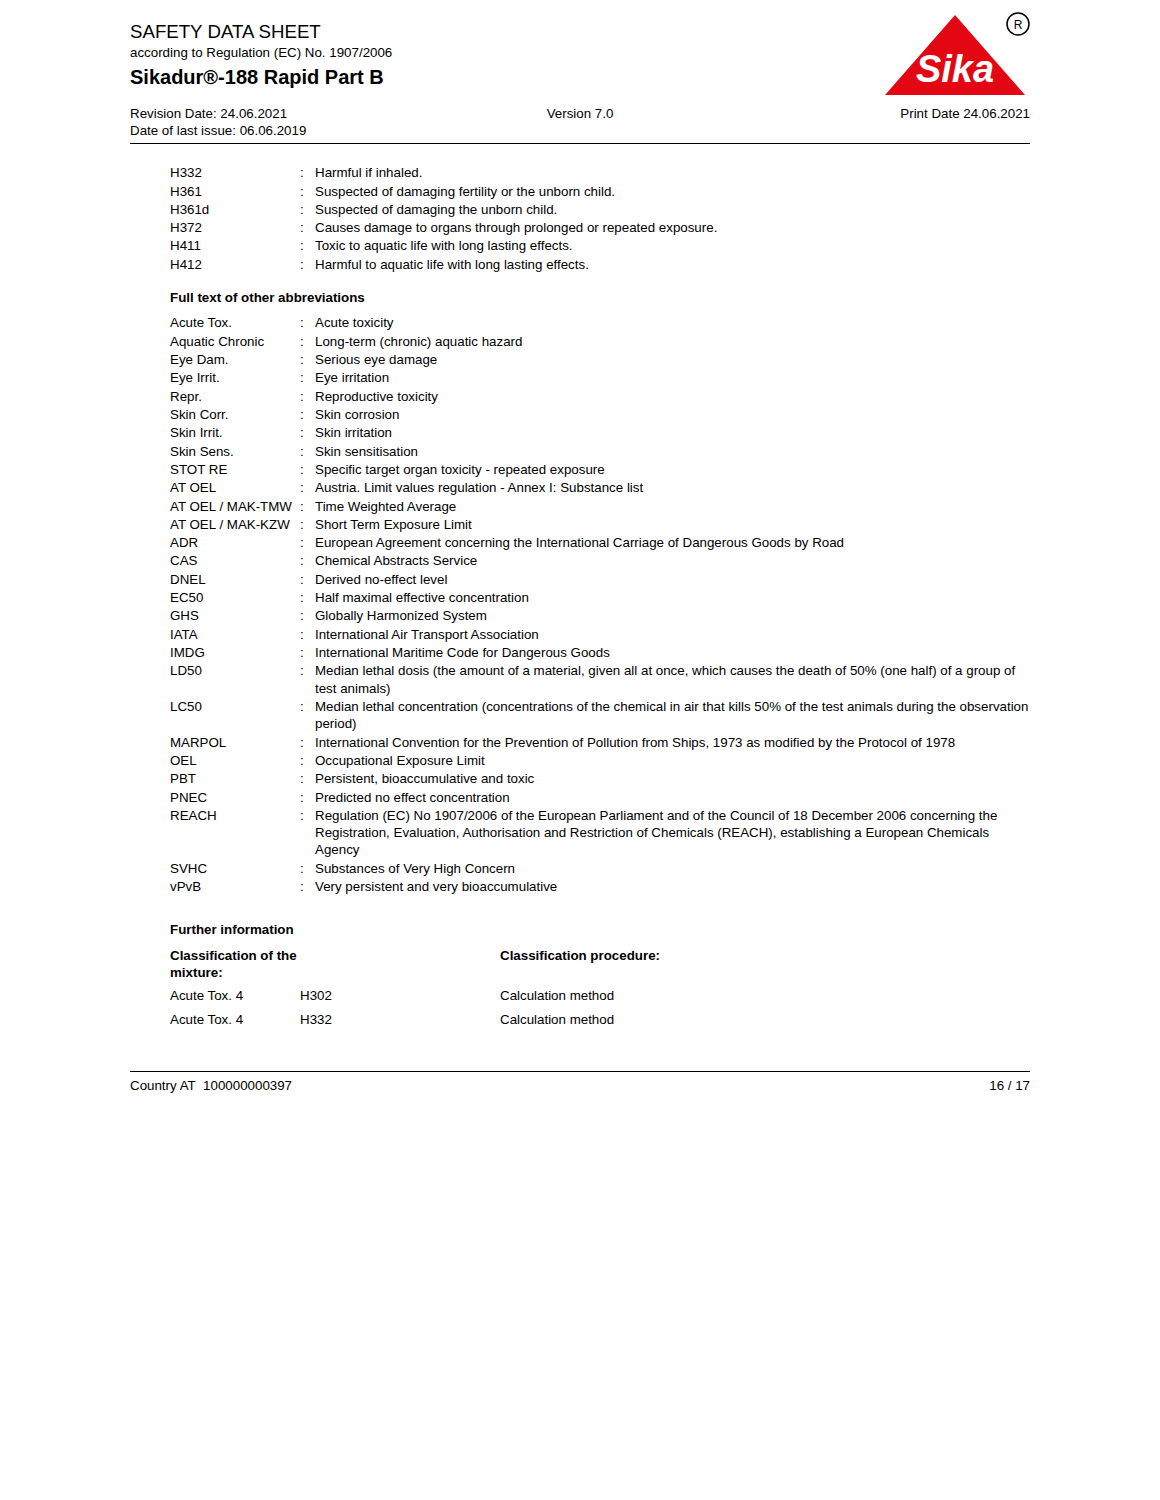SAFETY DATA SHEET
according to Regulation (EC) No. 1907/2006
Sikadur®-188 Rapid Part B
Sika R
Revision Date: 24.06.2021
Date of last issue: 06.06.2019
Version 7.0
Print Date 24.06.2021
| H332 | : | Harmful if inhaled. |
| H361 | : | Suspected of damaging fertility or the unborn child. |
| H361d | : | Suspected of damaging the unborn child. |
| H372 | : | Causes damage to organs through prolonged or repeated exposure. |
| H411 | : | Toxic to aquatic life with long lasting effects. |
| H412 | : | Harmful to aquatic life with long lasting effects. |
Full text of other abbreviations
| Acute Tox. | : | Acute toxicity |
| Aquatic Chronic | : | Long-term (chronic) aquatic hazard |
| Eye Dam. | : | Serious eye damage |
| Eye Irrit. | : | Eye irritation |
| Repr. | : | Reproductive toxicity |
| Skin Corr. | : | Skin corrosion |
| Skin Irrit. | : | Skin irritation |
| Skin Sens. | : | Skin sensitisation |
| STOT RE | : | Specific target organ toxicity - repeated exposure |
| AT OEL | : | Austria. Limit values regulation - Annex I: Substance list |
| AT OEL / MAK-TMW | : | Time Weighted Average |
| AT OEL / MAK-KZW | : | Short Term Exposure Limit |
| ADR | : | European Agreement concerning the International Carriage of Dangerous Goods by Road |
| CAS | : | Chemical Abstracts Service |
| DNEL | : | Derived no-effect level |
| EC50 | : | Half maximal effective concentration |
| GHS | : | Globally Harmonized System |
| IATA | : | International Air Transport Association |
| IMDG | : | International Maritime Code for Dangerous Goods |
| LD50 | : | Median lethal dosis (the amount of a material, given all at once, which causes the death of 50% (one half) of a group of test animals) |
| LC50 | : | Median lethal concentration (concentrations of the chemical in air that kills 50% of the test animals during the observation period) |
| MARPOL | : | International Convention for the Prevention of Pollution from Ships, 1973 as modified by the Protocol of 1978 |
| OEL | : | Occupational Exposure Limit |
| PBT | : | Persistent, bioaccumulative and toxic |
| PNEC | : | Predicted no effect concentration |
| REACH | : | Regulation (EC) No 1907/2006 of the European Parliament and of the Council of 18 December 2006 concerning the Registration, Evaluation, Authorisation and Restriction of Chemicals (REACH), establishing a European Chemicals Agency |
| SVHC | : | Substances of Very High Concern |
| vPvB | : | Very persistent and very bioaccumulative |
Further information
| Classification of the mixture: | | Classification procedure: |
| Acute Tox. 4 | H302 | Calculation method |
| Acute Tox. 4 | H332 | Calculation method |
Country AT 100000000397
16 / 17